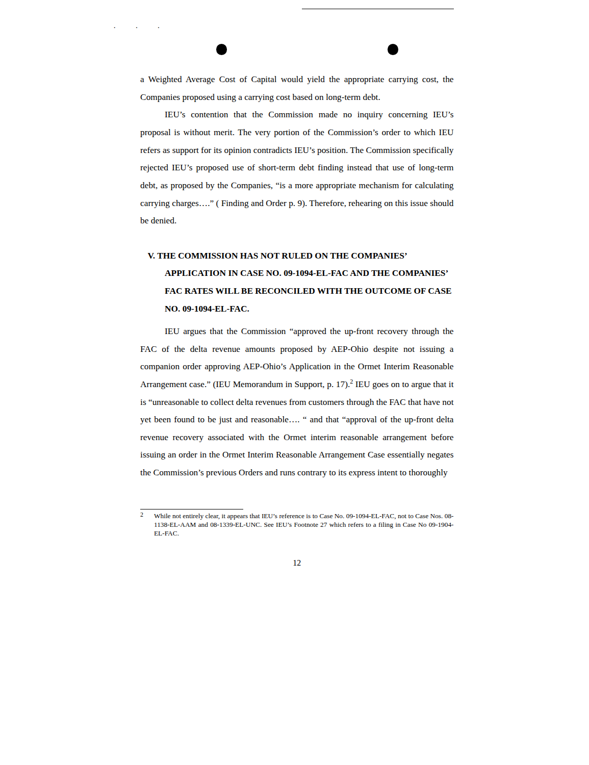· · ·
a Weighted Average Cost of Capital would yield the appropriate carrying cost, the Companies proposed using a carrying cost based on long-term debt.
IEU’s contention that the Commission made no inquiry concerning IEU’s proposal is without merit. The very portion of the Commission’s order to which IEU refers as support for its opinion contradicts IEU’s position. The Commission specifically rejected IEU’s proposed use of short-term debt finding instead that use of long-term debt, as proposed by the Companies, “is a more appropriate mechanism for calculating carrying charges….” ( Finding and Order p. 9). Therefore, rehearing on this issue should be denied.
V. THE COMMISSION HAS NOT RULED ON THE COMPANIES’ APPLICATION IN CASE NO. 09-1094-EL-FAC AND THE COMPANIES’ FAC RATES WILL BE RECONCILED WITH THE OUTCOME OF CASE NO. 09-1094-EL-FAC.
IEU argues that the Commission “approved the up-front recovery through the FAC of the delta revenue amounts proposed by AEP-Ohio despite not issuing a companion order approving AEP-Ohio’s Application in the Ormet Interim Reasonable Arrangement case.” (IEU Memorandum in Support, p. 17).2 IEU goes on to argue that it is “unreasonable to collect delta revenues from customers through the FAC that have not yet been found to be just and reasonable…. “ and that “approval of the up-front delta revenue recovery associated with the Ormet interim reasonable arrangement before issuing an order in the Ormet Interim Reasonable Arrangement Case essentially negates the Commission’s previous Orders and runs contrary to its express intent to thoroughly
2 While not entirely clear, it appears that IEU’s reference is to Case No. 09-1094-EL-FAC, not to Case Nos. 08-1138-EL-AAM and 08-1339-EL-UNC. See IEU’s Footnote 27 which refers to a filing in Case No 09-1904-EL-FAC.
12